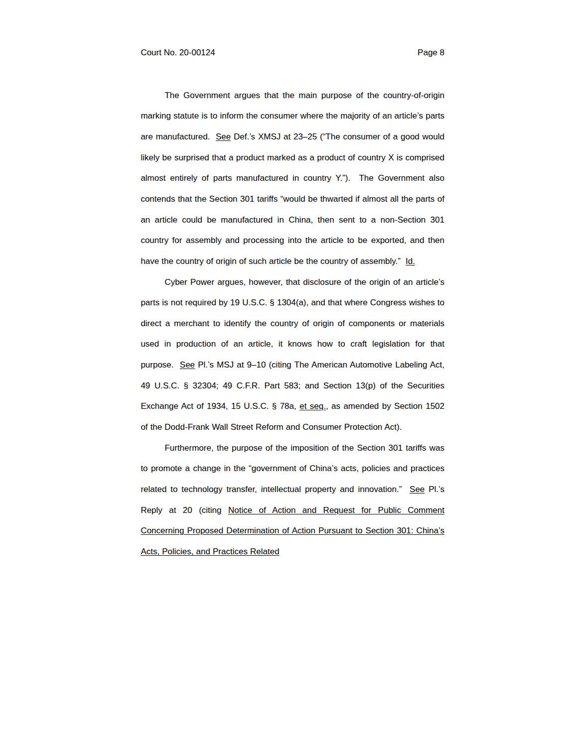Court No. 20-00124 Page 8
The Government argues that the main purpose of the country-of-origin marking statute is to inform the consumer where the majority of an article’s parts are manufactured. See Def.’s XMSJ at 23–25 (“The consumer of a good would likely be surprised that a product marked as a product of country X is comprised almost entirely of parts manufactured in country Y.”). The Government also contends that the Section 301 tariffs “would be thwarted if almost all the parts of an article could be manufactured in China, then sent to a non-Section 301 country for assembly and processing into the article to be exported, and then have the country of origin of such article be the country of assembly.” Id.
Cyber Power argues, however, that disclosure of the origin of an article’s parts is not required by 19 U.S.C. § 1304(a), and that where Congress wishes to direct a merchant to identify the country of origin of components or materials used in production of an article, it knows how to craft legislation for that purpose. See Pl.’s MSJ at 9–10 (citing The American Automotive Labeling Act, 49 U.S.C. § 32304; 49 C.F.R. Part 583; and Section 13(p) of the Securities Exchange Act of 1934, 15 U.S.C. § 78a, et seq., as amended by Section 1502 of the Dodd-Frank Wall Street Reform and Consumer Protection Act).
Furthermore, the purpose of the imposition of the Section 301 tariffs was to promote a change in the “government of China’s acts, policies and practices related to technology transfer, intellectual property and innovation.” See Pl.’s Reply at 20 (citing Notice of Action and Request for Public Comment Concerning Proposed Determination of Action Pursuant to Section 301: China’s Acts, Policies, and Practices Related